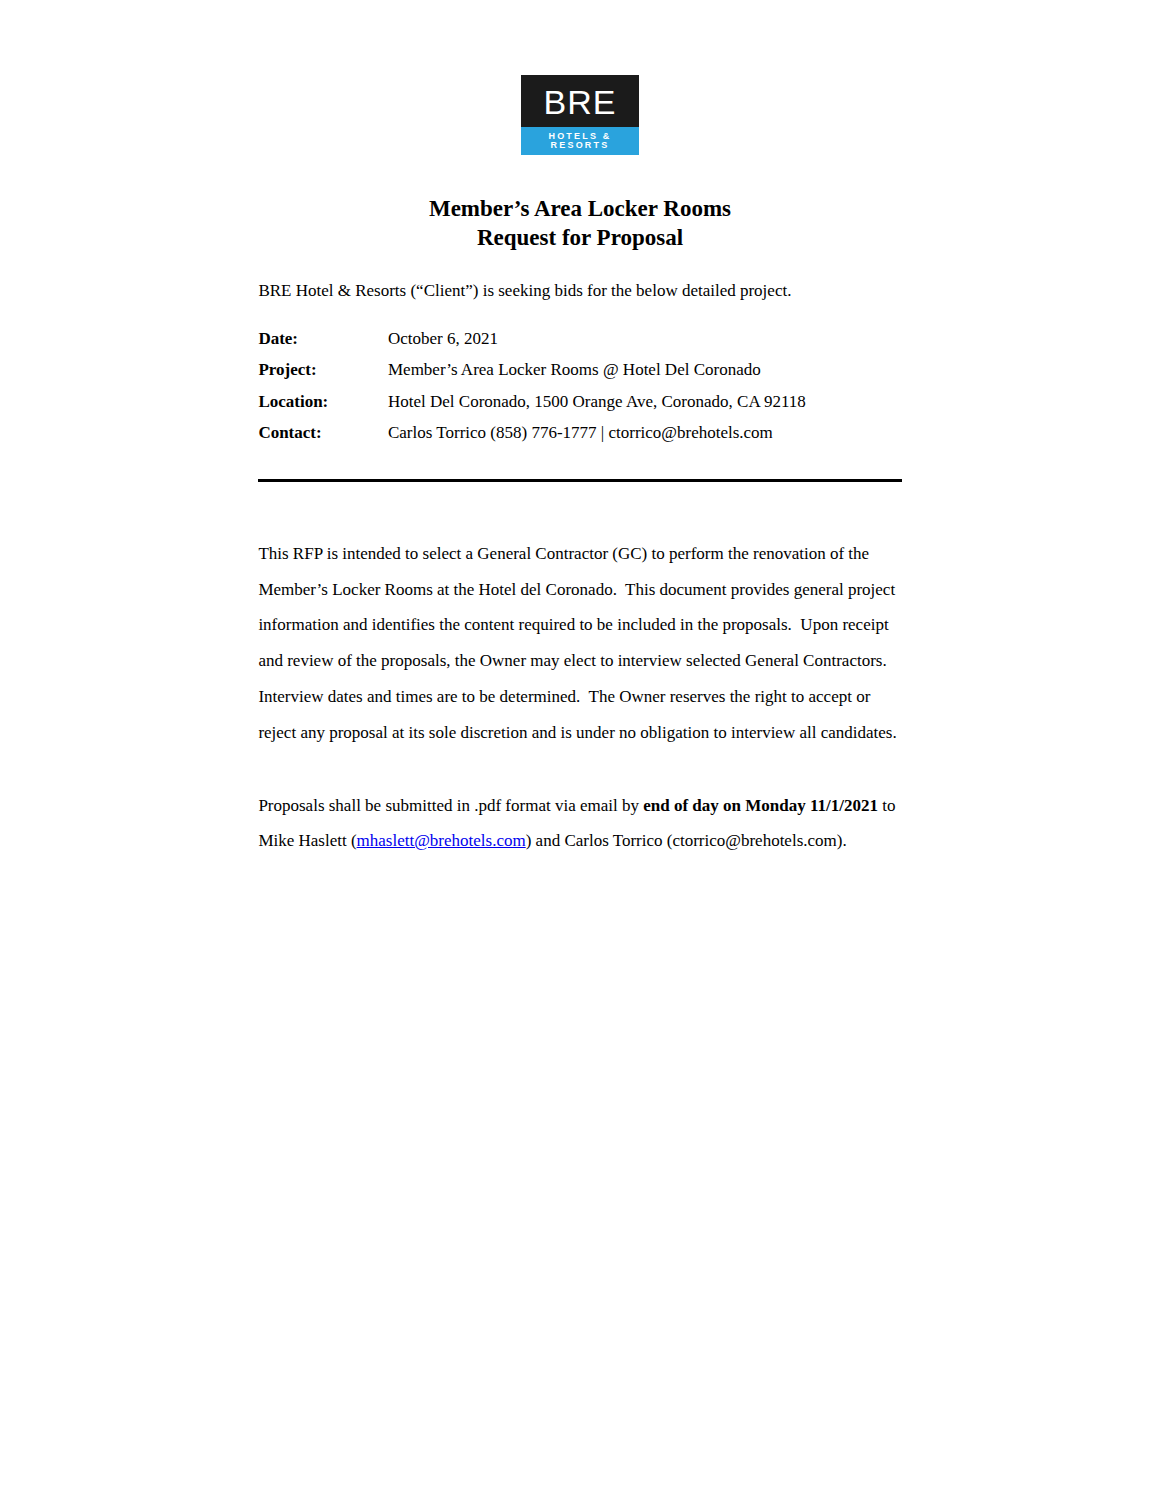BRE
HOTELS & RESORTS
Member’s Area Locker Rooms
Request for Proposal
BRE Hotel & Resorts (“Client”) is seeking bids for the below detailed project.
| Date: | October 6, 2021 |
| Project: | Member’s Area Locker Rooms @ Hotel Del Coronado |
| Location: | Hotel Del Coronado, 1500 Orange Ave, Coronado, CA 92118 |
| Contact: | Carlos Torrico (858) 776-1777 / ctorrico@brehotels.com |
This RFP is intended to select a General Contractor (GC) to perform the renovation of the Member’s Locker Rooms at the Hotel del Coronado. This document provides general project information and identifies the content required to be included in the proposals. Upon receipt and review of the proposals, the Owner may elect to interview selected General Contractors. Interview dates and times are to be determined. The Owner reserves the right to accept or reject any proposal at its sole discretion and is under no obligation to interview all candidates.
Proposals shall be submitted in .pdf format via email by end of day on Monday 11/1/2021 to Mike Haslett (mhaslett@brehotels.com) and Carlos Torrico (ctorrico@brehotels.com).